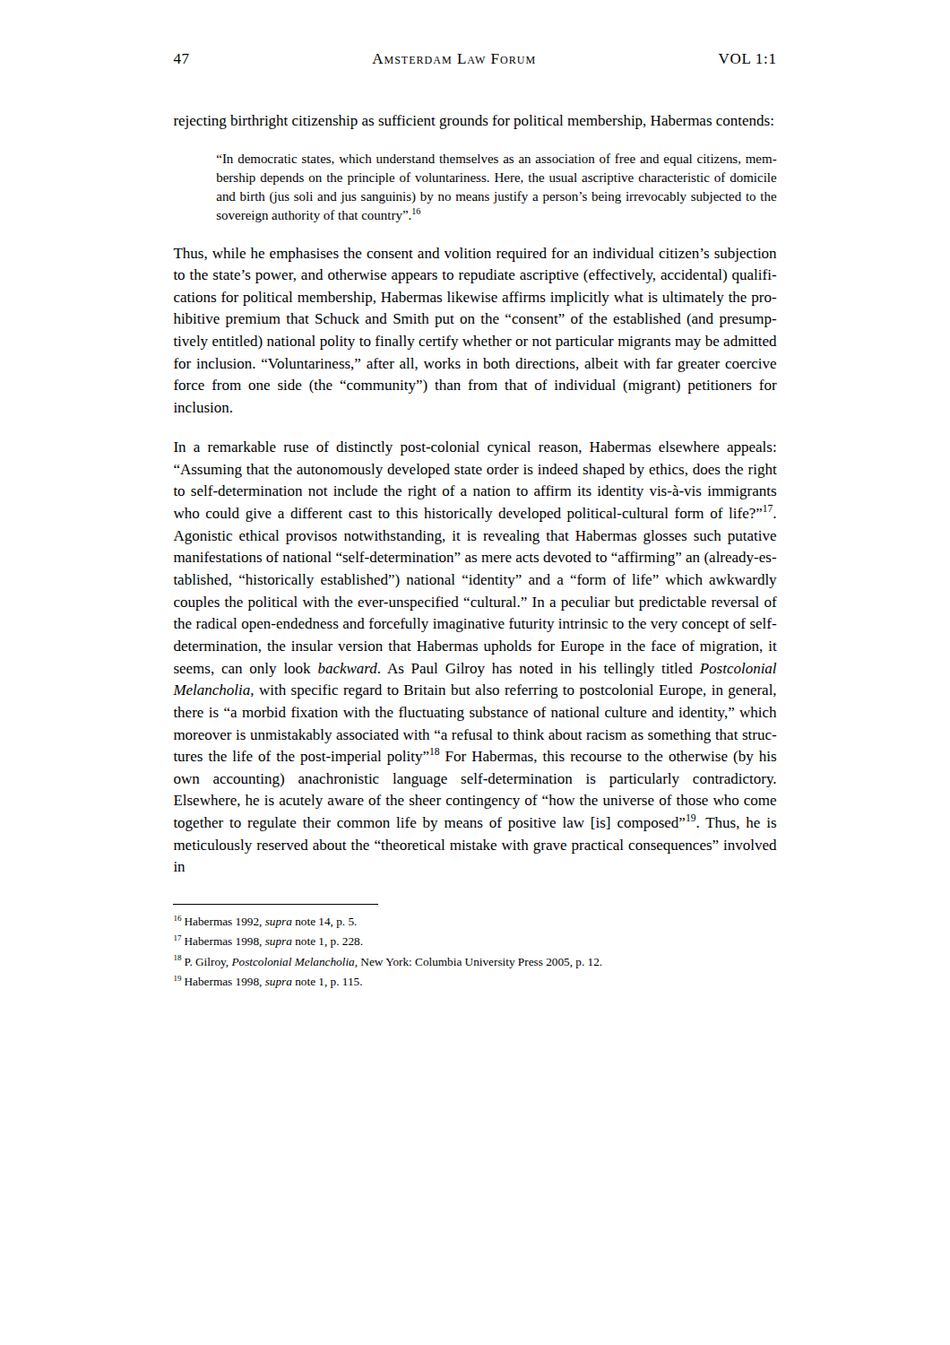47 Amsterdam Law Forum VOL 1:1
rejecting birthright citizenship as sufficient grounds for political membership, Habermas contends:
“In democratic states, which understand themselves as an association of free and equal citizens, membership depends on the principle of voluntariness. Here, the usual ascriptive characteristic of domicile and birth (jus soli and jus sanguinis) by no means justify a person’s being irrevocably subjected to the sovereign authority of that country”.16
Thus, while he emphasises the consent and volition required for an individual citizen’s subjection to the state’s power, and otherwise appears to repudiate ascriptive (effectively, accidental) qualifications for political membership, Habermas likewise affirms implicitly what is ultimately the prohibitive premium that Schuck and Smith put on the “consent” of the established (and presumptively entitled) national polity to finally certify whether or not particular migrants may be admitted for inclusion. “Voluntariness,” after all, works in both directions, albeit with far greater coercive force from one side (the “community”) than from that of individual (migrant) petitioners for inclusion.
In a remarkable ruse of distinctly post-colonial cynical reason, Habermas elsewhere appeals: “Assuming that the autonomously developed state order is indeed shaped by ethics, does the right to self-determination not include the right of a nation to affirm its identity vis-à-vis immigrants who could give a different cast to this historically developed political-cultural form of life?”17. Agonistic ethical provisos notwithstanding, it is revealing that Habermas glosses such putative manifestations of national “self-determination” as mere acts devoted to “affirming” an (already-established, “historically established”) national “identity” and a “form of life” which awkwardly couples the political with the ever-unspecified “cultural.” In a peculiar but predictable reversal of the radical open-endedness and forcefully imaginative futurity intrinsic to the very concept of self-determination, the insular version that Habermas upholds for Europe in the face of migration, it seems, can only look backward. As Paul Gilroy has noted in his tellingly titled Postcolonial Melancholia, with specific regard to Britain but also referring to postcolonial Europe, in general, there is “a morbid fixation with the fluctuating substance of national culture and identity,” which moreover is unmistakably associated with “a refusal to think about racism as something that structures the life of the post-imperial polity”18 For Habermas, this recourse to the otherwise (by his own accounting) anachronistic language self-determination is particularly contradictory. Elsewhere, he is acutely aware of the sheer contingency of “how the universe of those who come together to regulate their common life by means of positive law [is] composed”19. Thus, he is meticulously reserved about the “theoretical mistake with grave practical consequences” involved in
16Habermas 1992, supra note 14, p. 5.
17Habermas 1998, supra note 1, p. 228.
18P. Gilroy, Postcolonial Melancholia, New York: Columbia University Press 2005, p. 12.
19Habermas 1998, supra note 1, p. 115.